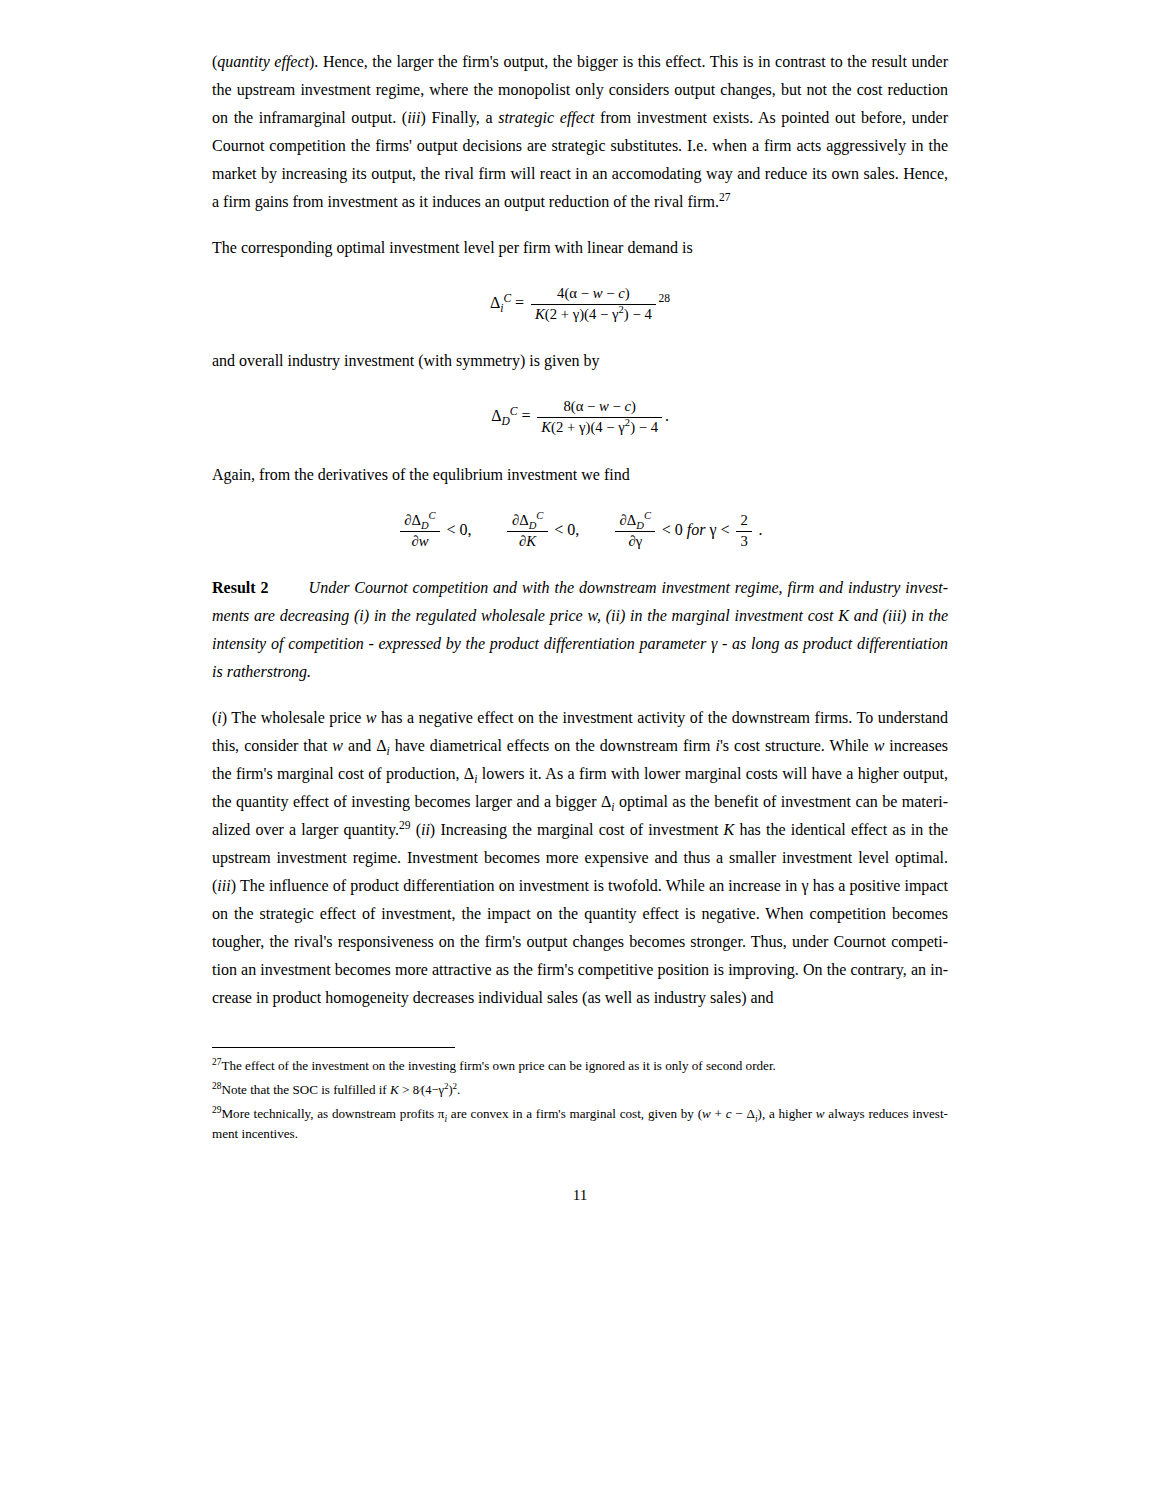(quantity effect). Hence, the larger the firm's output, the bigger is this effect. This is in contrast to the result under the upstream investment regime, where the monopolist only considers output changes, but not the cost reduction on the inframarginal output. (iii) Finally, a strategic effect from investment exists. As pointed out before, under Cournot competition the firms' output decisions are strategic substitutes. I.e. when a firm acts aggressively in the market by increasing its output, the rival firm will react in an accomodating way and reduce its own sales. Hence, a firm gains from investment as it induces an output reduction of the rival firm.27
The corresponding optimal investment level per firm with linear demand is
ΔiC = 4(α − w − c) K(2 + γ)(4 − γ2) − 4 28
and overall industry investment (with symmetry) is given by
ΔDC = 8(α − w − c) K(2 + γ)(4 − γ2) − 4 .
Again, from the derivatives of the equlibrium investment we find
∂ΔDC ∂w < 0, ∂ΔDC ∂K < 0, ∂ΔDC ∂γ < 0 for γ < 2 3 .
Result 2 Under Cournot competition and with the downstream investment regime, firm and industry investments are decreasing (i) in the regulated wholesale price w, (ii) in the marginal investment cost K and (iii) in the intensity of competition - expressed by the product differentiation parameter γ - as long as product differentiation is ratherstrong.
(i) The wholesale price w has a negative effect on the investment activity of the downstream firms. To understand this, consider that w and Δi have diametrical effects on the downstream firm i's cost structure. While w increases the firm's marginal cost of production, Δi lowers it. As a firm with lower marginal costs will have a higher output, the quantity effect of investing becomes larger and a bigger Δi optimal as the benefit of investment can be materialized over a larger quantity.29 (ii) Increasing the marginal cost of investment K has the identical effect as in the upstream investment regime. Investment becomes more expensive and thus a smaller investment level optimal. (iii) The influence of product differentiation on investment is twofold. While an increase in γ has a positive impact on the strategic effect of investment, the impact on the quantity effect is negative. When competition becomes tougher, the rival's responsiveness on the firm's output changes becomes stronger. Thus, under Cournot competition an investment becomes more attractive as the firm's competitive position is improving. On the contrary, an increase in product homogeneity decreases individual sales (as well as industry sales) and
27The effect of the investment on the investing firm's own price can be ignored as it is only of second order.
28Note that the SOC is fulfilled if K > 8⁄(4−γ2)2.
29More technically, as downstream profits πi are convex in a firm's marginal cost, given by (w + c − Δi), a higher w always reduces investment incentives.
11